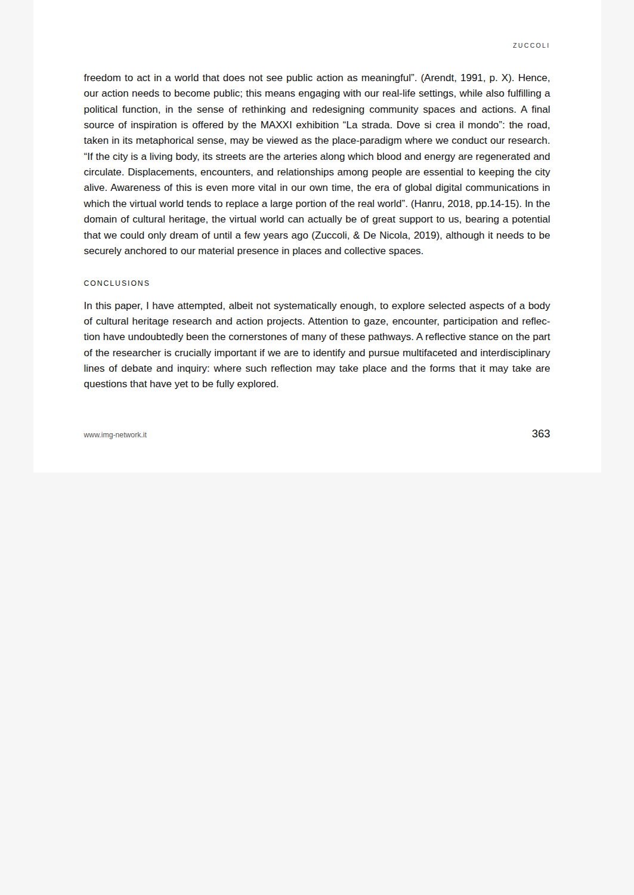Zuccoli
freedom to act in a world that does not see public action as meaningful”. (Arendt, 1991, p. X). Hence, our action needs to become public; this means engaging with our real-life settings, while also fulfilling a political function, in the sense of rethinking and redesigning community spaces and actions. A final source of inspiration is offered by the MAXXI exhibition “La strada. Dove si crea il mondo”: the road, taken in its metaphorical sense, may be viewed as the place-paradigm where we conduct our research. “If the city is a living body, its streets are the arteries along which blood and energy are regenerated and circulate. Displacements, encounters, and relationships among people are essential to keeping the city alive. Awareness of this is even more vital in our own time, the era of global digital communications in which the virtual world tends to replace a large portion of the real world”. (Hanru, 2018, pp.14-15). In the domain of cultural heritage, the virtual world can actually be of great support to us, bearing a potential that we could only dream of until a few years ago (Zuccoli, & De Nicola, 2019), although it needs to be securely anchored to our material presence in places and collective spaces.
Conclusions
In this paper, I have attempted, albeit not systematically enough, to explore selected aspects of a body of cultural heritage research and action projects. Attention to gaze, encounter, participation and reflection have undoubtedly been the cornerstones of many of these pathways. A reflective stance on the part of the researcher is crucially important if we are to identify and pursue multifaceted and interdisciplinary lines of debate and inquiry: where such reflection may take place and the forms that it may take are questions that have yet to be fully explored.
www.img-network.it 363